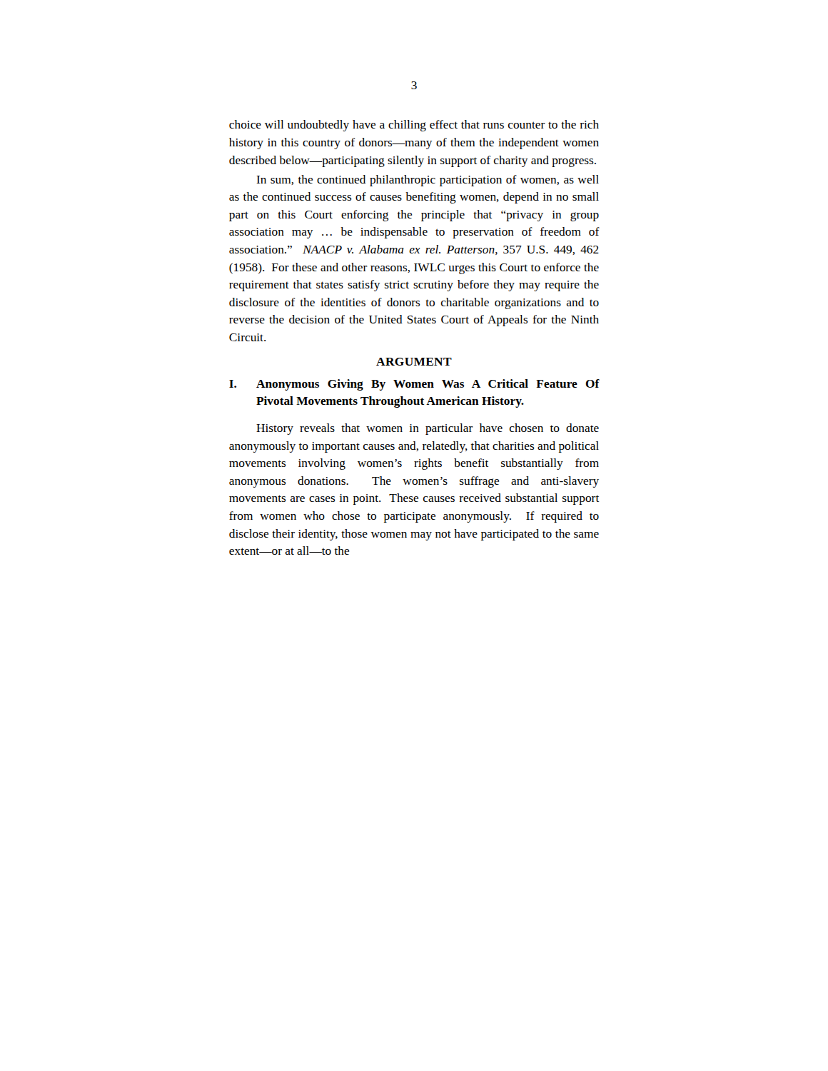3
choice will undoubtedly have a chilling effect that runs counter to the rich history in this country of donors—many of them the independent women described below—participating silently in support of charity and progress.
In sum, the continued philanthropic participation of women, as well as the continued success of causes benefiting women, depend in no small part on this Court enforcing the principle that “privacy in group association may … be indispensable to preservation of freedom of association.” NAACP v. Alabama ex rel. Patterson, 357 U.S. 449, 462 (1958). For these and other reasons, IWLC urges this Court to enforce the requirement that states satisfy strict scrutiny before they may require the disclosure of the identities of donors to charitable organizations and to reverse the decision of the United States Court of Appeals for the Ninth Circuit.
ARGUMENT
I. Anonymous Giving By Women Was A Critical Feature Of Pivotal Movements Throughout American History.
History reveals that women in particular have chosen to donate anonymously to important causes and, relatedly, that charities and political movements involving women’s rights benefit substantially from anonymous donations. The women’s suffrage and anti-slavery movements are cases in point. These causes received substantial support from women who chose to participate anonymously. If required to disclose their identity, those women may not have participated to the same extent—or at all—to the